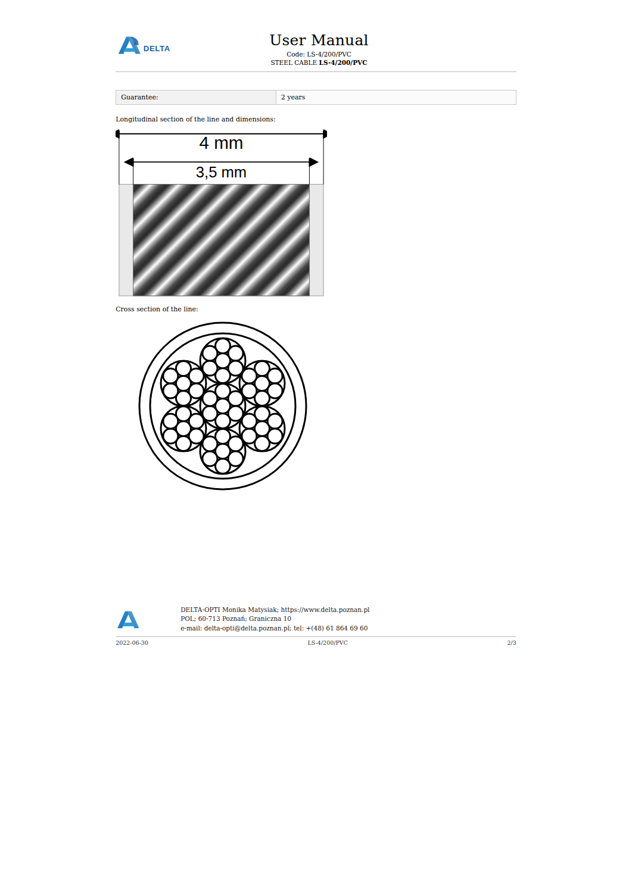DELTA
User Manual
Code: LS-4/200/PVC
STEEL CABLE LS-4/200/PVC
| Guarantee: | 2 years |
Longitudinal section of the line and dimensions:
4 mm 3,5 mm
Cross section of the line:
DELTA-OPTI Monika Matysiak; https://www.delta.poznan.pl
POL; 60-713 Poznań; Graniczna 10
e-mail: delta-opti@delta.poznan.pl; tel: +(48) 61 864 69 60
2022-06-30 LS-4/200/PVC 2/3